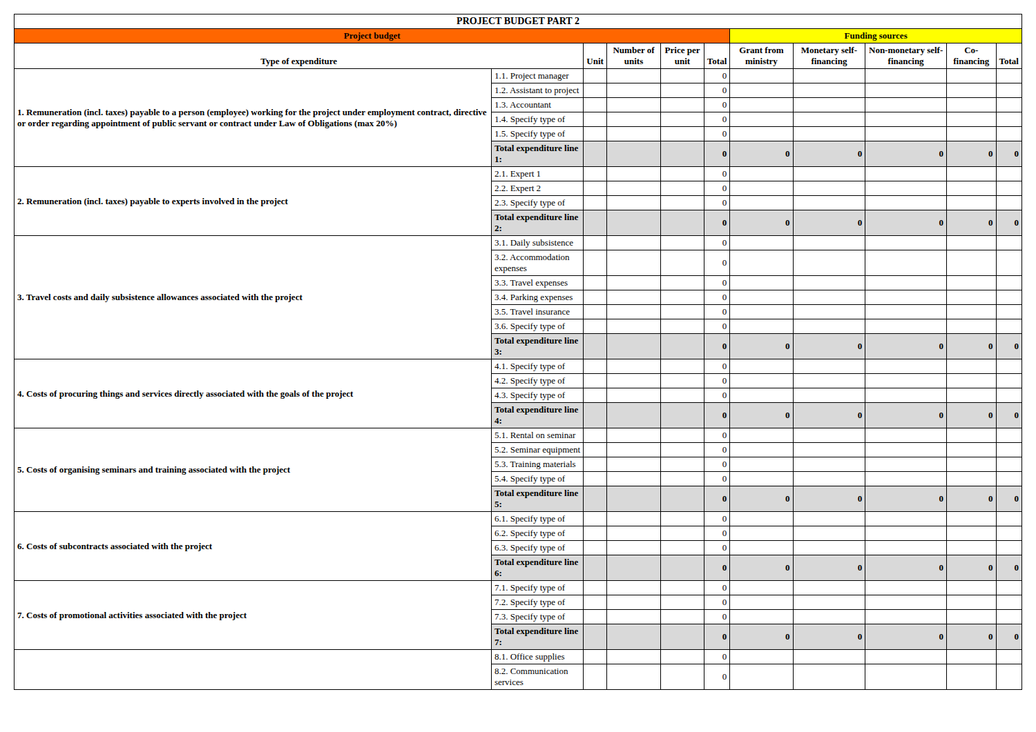| PROJECT BUDGET PART 2 |
| Project budget | Funding sources |
| Type of expenditure | Unit | Number of units | Price per unit | Total | Grant from ministry | Monetary self-financing | Non-monetary self-financing | Co-financing | Total |
| 1. Remuneration (incl. taxes) payable to a person (employee) working for the project under employment contract, directive or order regarding appointment of public servant or contract under Law of Obligations (max 20%) | 1.1. Project manager | | | | 0 | | | | | |
| 1.2. Assistant to project | | | | 0 | | | | | |
| 1.3. Accountant | | | | 0 | | | | | |
| 1.4. Specify type of | | | | 0 | | | | | |
| 1.5. Specify type of | | | | 0 | | | | | |
| Total expenditure line 1: | | | | 0 | 0 | 0 | 0 | 0 | 0 |
| 2. Remuneration (incl. taxes) payable to experts involved in the project | 2.1. Expert 1 | | | | 0 | | | | | |
| 2.2. Expert 2 | | | | 0 | | | | | |
| 2.3. Specify type of | | | | 0 | | | | | |
| Total expenditure line 2: | | | | 0 | 0 | 0 | 0 | 0 | 0 |
| 3. Travel costs and daily subsistence allowances associated with the project | 3.1. Daily subsistence | | | | 0 | | | | | |
| 3.2. Accommodation expenses | | | | 0 | | | | | |
| 3.3. Travel expenses | | | | 0 | | | | | |
| 3.4. Parking expenses | | | | 0 | | | | | |
| 3.5. Travel insurance | | | | 0 | | | | | |
| 3.6. Specify type of | | | | 0 | | | | | |
| Total expenditure line 3: | | | | 0 | 0 | 0 | 0 | 0 | 0 |
| 4. Costs of procuring things and services directly associated with the goals of the project | 4.1. Specify type of | | | | 0 | | | | | |
| 4.2. Specify type of | | | | 0 | | | | | |
| 4.3. Specify type of | | | | 0 | | | | | |
| Total expenditure line 4: | | | | 0 | 0 | 0 | 0 | 0 | 0 |
| 5. Costs of organising seminars and training associated with the project | 5.1. Rental on seminar | | | | 0 | | | | | |
| 5.2. Seminar equipment | | | | 0 | | | | | |
| 5.3. Training materials | | | | 0 | | | | | |
| 5.4. Specify type of | | | | 0 | | | | | |
| Total expenditure line 5: | | | | 0 | 0 | 0 | 0 | 0 | 0 |
| 6. Costs of subcontracts associated with the project | 6.1. Specify type of | | | | 0 | | | | | |
| 6.2. Specify type of | | | | 0 | | | | | |
| 6.3. Specify type of | | | | 0 | | | | | |
| Total expenditure line 6: | | | | 0 | 0 | 0 | 0 | 0 | 0 |
| 7. Costs of promotional activities associated with the project | 7.1. Specify type of | | | | 0 | | | | | |
| 7.2. Specify type of | | | | 0 | | | | | |
| 7.3. Specify type of | | | | 0 | | | | | |
| Total expenditure line 7: | | | | 0 | 0 | 0 | 0 | 0 | 0 |
| | 8.1. Office supplies | | | | 0 | | | | | |
| 8.2. Communication services | | | | 0 | | | | | |